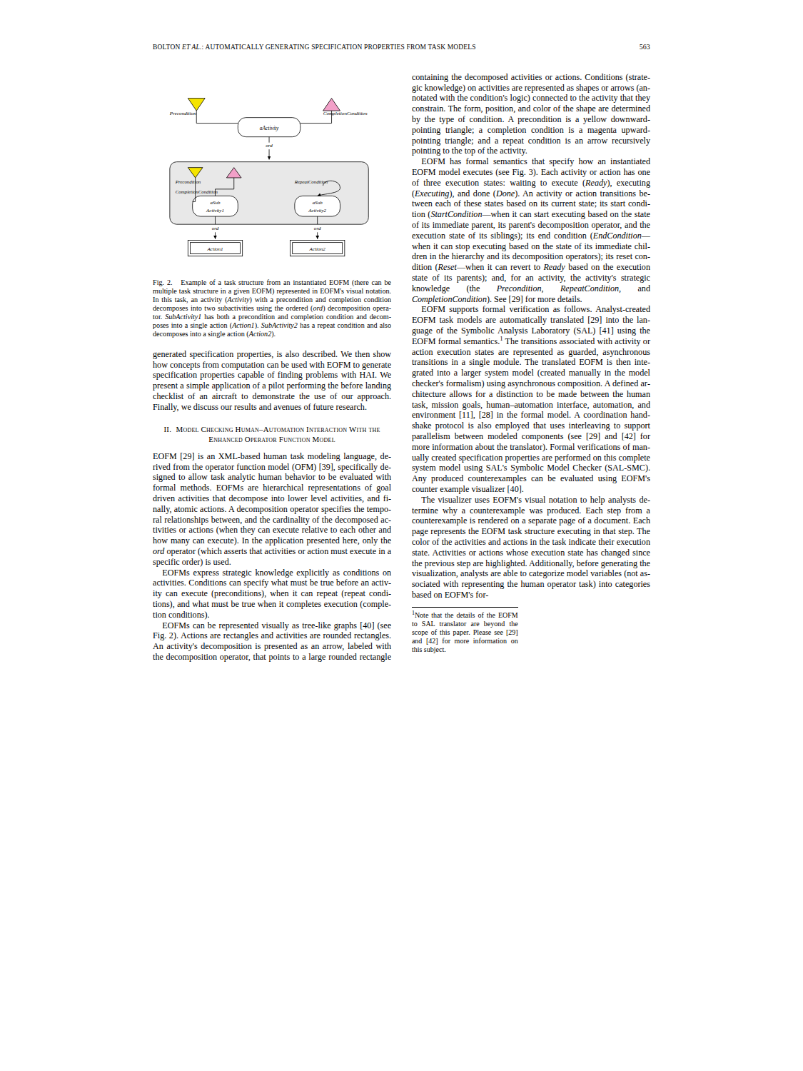BOLTON et al.: AUTOMATICALLY GENERATING SPECIFICATION PROPERTIES FROM TASK MODELS
563
Precondition CompletionCondition aActivity ord Precondition CompletionCondition RepeatCondition aSub Activity1 aSub Activity2 ord ord Action1 Action2
Fig. 2. Example of a task structure from an instantiated EOFM (there can be multiple task structure in a given EOFM) represented in EOFM's visual notation. In this task, an activity (Activity) with a precondition and completion condition decomposes into two subactivities using the ordered (ord) decomposition operator. SubActivity1 has both a precondition and completion condition and decomposes into a single action (Action1). SubActivity2 has a repeat condition and also decomposes into a single action (Action2).
generated specification properties, is also described. We then show how concepts from computation can be used with EOFM to generate specification properties capable of finding problems with HAI. We present a simple application of a pilot performing the before landing checklist of an aircraft to demonstrate the use of our approach. Finally, we discuss our results and avenues of future research.
II. Model Checking Human–Automation Interaction With the Enhanced Operator Function Model
EOFM [29] is an XML-based human task modeling language, derived from the operator function model (OFM) [39], specifically designed to allow task analytic human behavior to be evaluated with formal methods. EOFMs are hierarchical representations of goal driven activities that decompose into lower level activities, and finally, atomic actions. A decomposition operator specifies the temporal relationships between, and the cardinality of the decomposed activities or actions (when they can execute relative to each other and how many can execute). In the application presented here, only the ord operator (which asserts that activities or action must execute in a specific order) is used.
EOFMs express strategic knowledge explicitly as conditions on activities. Conditions can specify what must be true before an activity can execute (preconditions), when it can repeat (repeat conditions), and what must be true when it completes execution (completion conditions).
EOFMs can be represented visually as tree-like graphs [40] (see Fig. 2). Actions are rectangles and activities are rounded rectangles. An activity's decomposition is presented as an arrow, labeled with the decomposition operator, that points to a large rounded rectangle containing the decomposed activities or actions. Conditions (strategic knowledge) on activities are represented as shapes or arrows (annotated with the condition's logic) connected to the activity that they constrain. The form, position, and color of the shape are determined by the type of condition. A precondition is a yellow downward-pointing triangle; a completion condition is a magenta upward-pointing triangle; and a repeat condition is an arrow recursively pointing to the top of the activity.
EOFM has formal semantics that specify how an instantiated EOFM model executes (see Fig. 3). Each activity or action has one of three execution states: waiting to execute (Ready), executing (Executing), and done (Done). An activity or action transitions between each of these states based on its current state; its start condition (StartCondition—when it can start executing based on the state of its immediate parent, its parent's decomposition operator, and the execution state of its siblings); its end condition (EndCondition—when it can stop executing based on the state of its immediate children in the hierarchy and its decomposition operators); its reset condition (Reset—when it can revert to Ready based on the execution state of its parents); and, for an activity, the activity's strategic knowledge (the Precondition, RepeatCondition, and CompletionCondition). See [29] for more details.
EOFM supports formal verification as follows. Analyst-created EOFM task models are automatically translated [29] into the language of the Symbolic Analysis Laboratory (SAL) [41] using the EOFM formal semantics.1 The transitions associated with activity or action execution states are represented as guarded, asynchronous transitions in a single module. The translated EOFM is then integrated into a larger system model (created manually in the model checker's formalism) using asynchronous composition. A defined architecture allows for a distinction to be made between the human task, mission goals, human–automation interface, automation, and environment [11], [28] in the formal model. A coordination handshake protocol is also employed that uses interleaving to support parallelism between modeled components (see [29] and [42] for more information about the translator). Formal verifications of manually created specification properties are performed on this complete system model using SAL's Symbolic Model Checker (SAL-SMC). Any produced counterexamples can be evaluated using EOFM's counter example visualizer [40].
The visualizer uses EOFM's visual notation to help analysts determine why a counterexample was produced. Each step from a counterexample is rendered on a separate page of a document. Each page represents the EOFM task structure executing in that step. The color of the activities and actions in the task indicate their execution state. Activities or actions whose execution state has changed since the previous step are highlighted. Additionally, before generating the visualization, analysts are able to categorize model variables (not associated with representing the human operator task) into categories based on EOFM's for-
1Note that the details of the EOFM to SAL translator are beyond the scope of this paper. Please see [29] and [42] for more information on this subject.